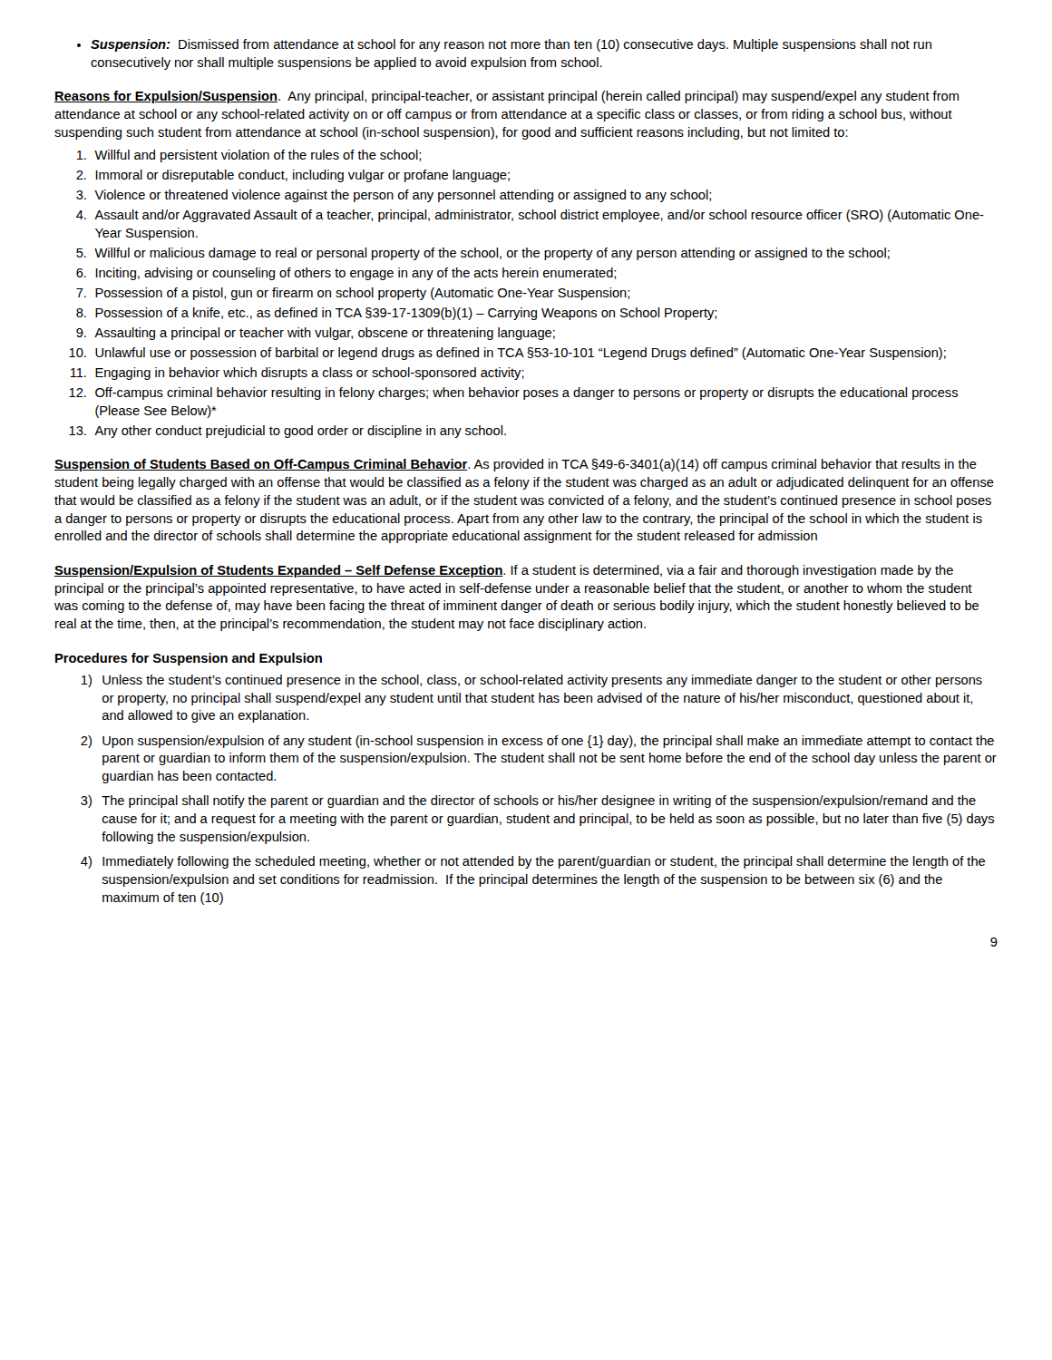Suspension: Dismissed from attendance at school for any reason not more than ten (10) consecutive days. Multiple suspensions shall not run consecutively nor shall multiple suspensions be applied to avoid expulsion from school.
Reasons for Expulsion/Suspension
. Any principal, principal-teacher, or assistant principal (herein called principal) may suspend/expel any student from attendance at school or any school-related activity on or off campus or from attendance at a specific class or classes, or from riding a school bus, without suspending such student from attendance at school (in-school suspension), for good and sufficient reasons including, but not limited to:
Willful and persistent violation of the rules of the school;
Immoral or disreputable conduct, including vulgar or profane language;
Violence or threatened violence against the person of any personnel attending or assigned to any school;
Assault and/or Aggravated Assault of a teacher, principal, administrator, school district employee, and/or school resource officer (SRO) (Automatic One-Year Suspension.
Willful or malicious damage to real or personal property of the school, or the property of any person attending or assigned to the school;
Inciting, advising or counseling of others to engage in any of the acts herein enumerated;
Possession of a pistol, gun or firearm on school property (Automatic One-Year Suspension;
Possession of a knife, etc., as defined in TCA §39-17-1309(b)(1) – Carrying Weapons on School Property;
Assaulting a principal or teacher with vulgar, obscene or threatening language;
Unlawful use or possession of barbital or legend drugs as defined in TCA §53-10-101 “Legend Drugs defined” (Automatic One-Year Suspension);
Engaging in behavior which disrupts a class or school-sponsored activity;
Off-campus criminal behavior resulting in felony charges; when behavior poses a danger to persons or property or disrupts the educational process (Please See Below)*
Any other conduct prejudicial to good order or discipline in any school.
Suspension of Students Based on Off-Campus Criminal Behavior
. As provided in TCA §49-6-3401(a)(14) off campus criminal behavior that results in the student being legally charged with an offense that would be classified as a felony if the student was charged as an adult or adjudicated delinquent for an offense that would be classified as a felony if the student was an adult, or if the student was convicted of a felony, and the student’s continued presence in school poses a danger to persons or property or disrupts the educational process. Apart from any other law to the contrary, the principal of the school in which the student is enrolled and the director of schools shall determine the appropriate educational assignment for the student released for admission
Suspension/Expulsion of Students Expanded – Self Defense Exception
. If a student is determined, via a fair and thorough investigation made by the principal or the principal’s appointed representative, to have acted in self-defense under a reasonable belief that the student, or another to whom the student was coming to the defense of, may have been facing the threat of imminent danger of death or serious bodily injury, which the student honestly believed to be real at the time, then, at the principal’s recommendation, the student may not face disciplinary action.
Procedures for Suspension and Expulsion
Unless the student’s continued presence in the school, class, or school-related activity presents any immediate danger to the student or other persons or property, no principal shall suspend/expel any student until that student has been advised of the nature of his/her misconduct, questioned about it, and allowed to give an explanation.
Upon suspension/expulsion of any student (in-school suspension in excess of one {1} day), the principal shall make an immediate attempt to contact the parent or guardian to inform them of the suspension/expulsion. The student shall not be sent home before the end of the school day unless the parent or guardian has been contacted.
The principal shall notify the parent or guardian and the director of schools or his/her designee in writing of the suspension/expulsion/remand and the cause for it; and a request for a meeting with the parent or guardian, student and principal, to be held as soon as possible, but no later than five (5) days following the suspension/expulsion.
Immediately following the scheduled meeting, whether or not attended by the parent/guardian or student, the principal shall determine the length of the suspension/expulsion and set conditions for readmission. If the principal determines the length of the suspension to be between six (6) and the maximum of ten (10)
9